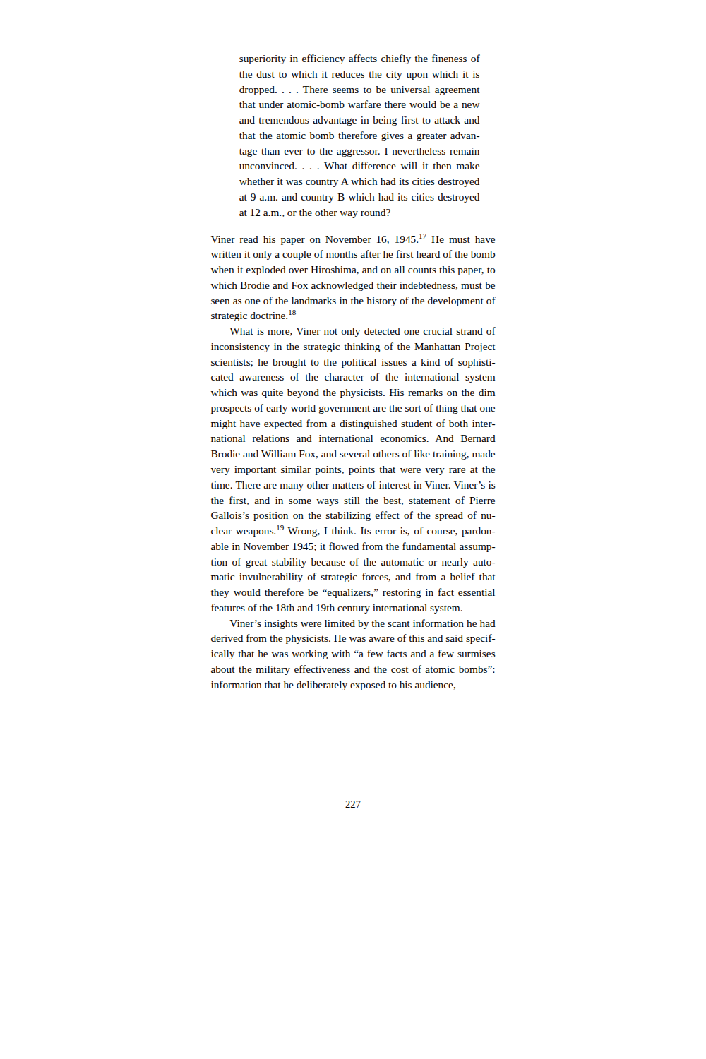superiority in efficiency affects chiefly the fineness of the dust to which it reduces the city upon which it is dropped. . . . There seems to be universal agreement that under atomic-bomb warfare there would be a new and tremendous advantage in being first to attack and that the atomic bomb therefore gives a greater advantage than ever to the aggressor. I nevertheless remain unconvinced. . . . What difference will it then make whether it was country A which had its cities destroyed at 9 a.m. and country B which had its cities destroyed at 12 a.m., or the other way round?
Viner read his paper on November 16, 1945.17 He must have written it only a couple of months after he first heard of the bomb when it exploded over Hiroshima, and on all counts this paper, to which Brodie and Fox acknowledged their indebtedness, must be seen as one of the landmarks in the history of the development of strategic doctrine.18
What is more, Viner not only detected one crucial strand of inconsistency in the strategic thinking of the Manhattan Project scientists; he brought to the political issues a kind of sophisticated awareness of the character of the international system which was quite beyond the physicists. His remarks on the dim prospects of early world government are the sort of thing that one might have expected from a distinguished student of both international relations and international economics. And Bernard Brodie and William Fox, and several others of like training, made very important similar points, points that were very rare at the time. There are many other matters of interest in Viner. Viner’s is the first, and in some ways still the best, statement of Pierre Gallois’s position on the stabilizing effect of the spread of nuclear weapons.19 Wrong, I think. Its error is, of course, pardonable in November 1945; it flowed from the fundamental assumption of great stability because of the automatic or nearly automatic invulnerability of strategic forces, and from a belief that they would therefore be “equalizers,” restoring in fact essential features of the 18th and 19th century international system.
Viner’s insights were limited by the scant information he had derived from the physicists. He was aware of this and said specifically that he was working with “a few facts and a few surmises about the military effectiveness and the cost of atomic bombs”: information that he deliberately exposed to his audience,
227